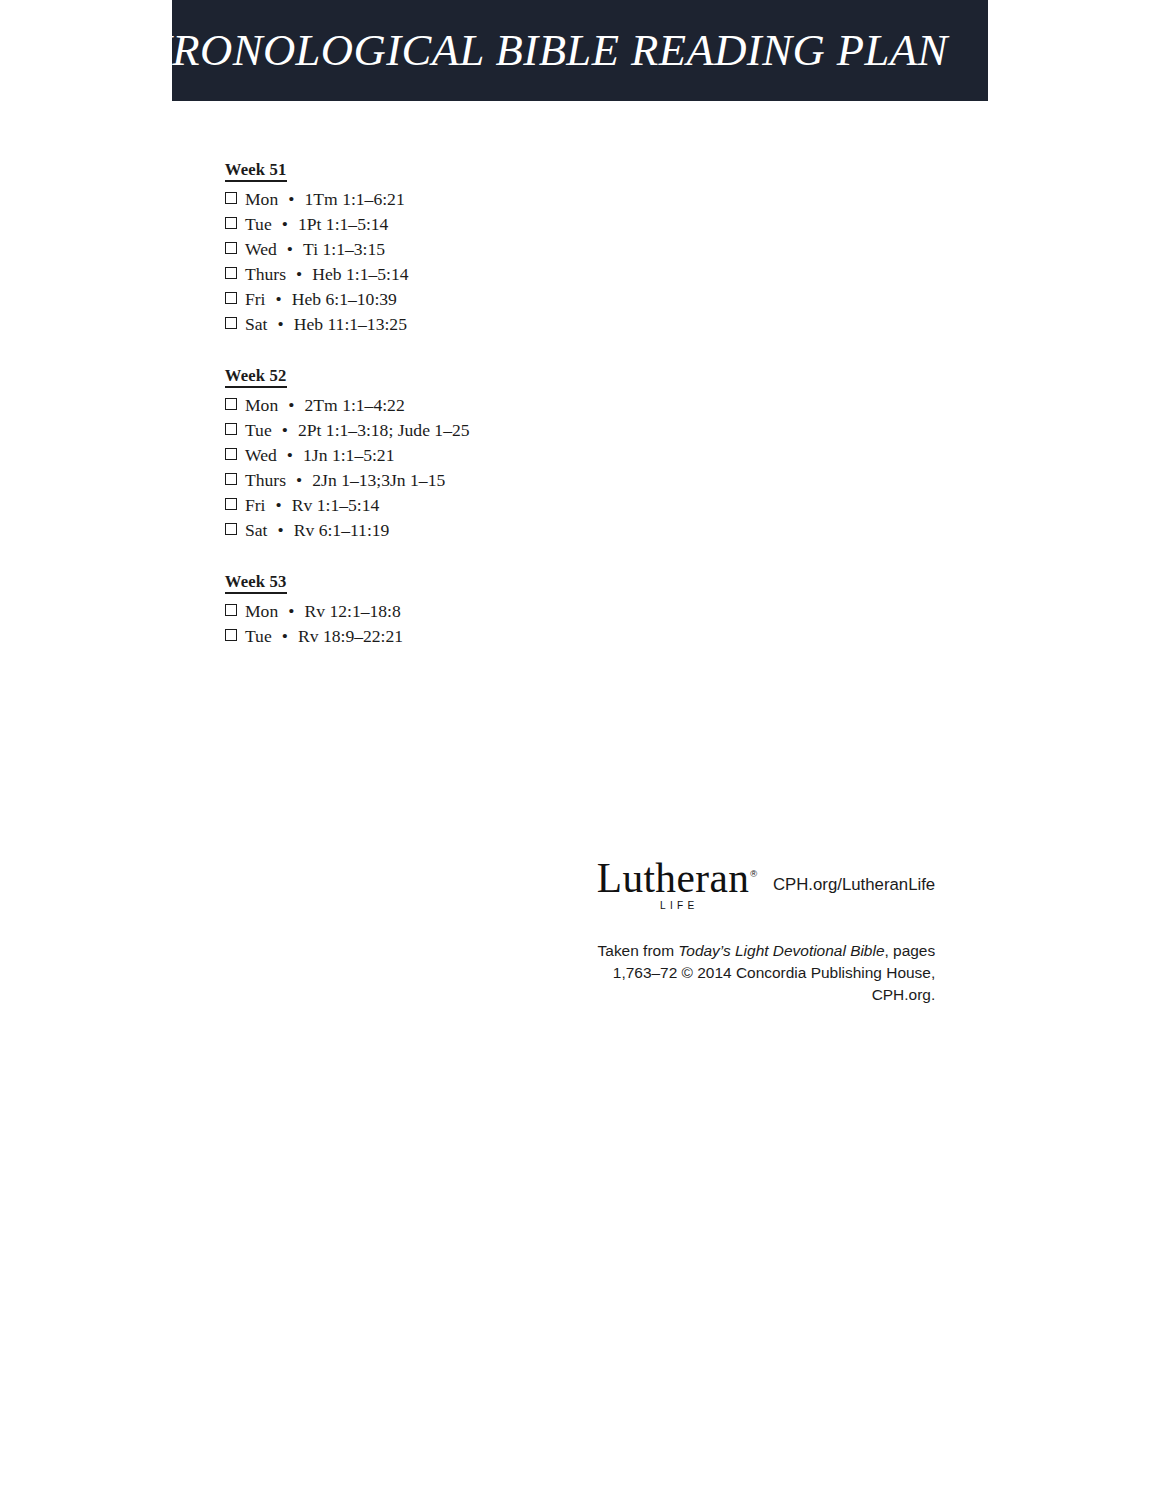CHRONOLOGICAL BIBLE READING PLAN
Week 51
Mon•1Tm 1:1–6:21
Tue•1Pt 1:1–5:14
Wed•Ti 1:1–3:15
Thurs•Heb 1:1–5:14
Fri•Heb 6:1–10:39
Sat•Heb 11:1–13:25
Week 52
Mon•2Tm 1:1–4:22
Tue•2Pt 1:1–3:18; Jude 1–25
Wed•1Jn 1:1–5:21
Thurs•2Jn 1–13;3Jn 1–15
Fri•Rv 1:1–5:14
Sat•Rv 6:1–11:19
Week 53
Mon•Rv 12:1–18:8
Tue•Rv 18:9–22:21
Lutheran® LIFE
CPH.org/LutheranLife
Taken from Today’s Light Devotional Bible, pages
1,763–72 © 2014 Concordia Publishing House,
CPH.org.